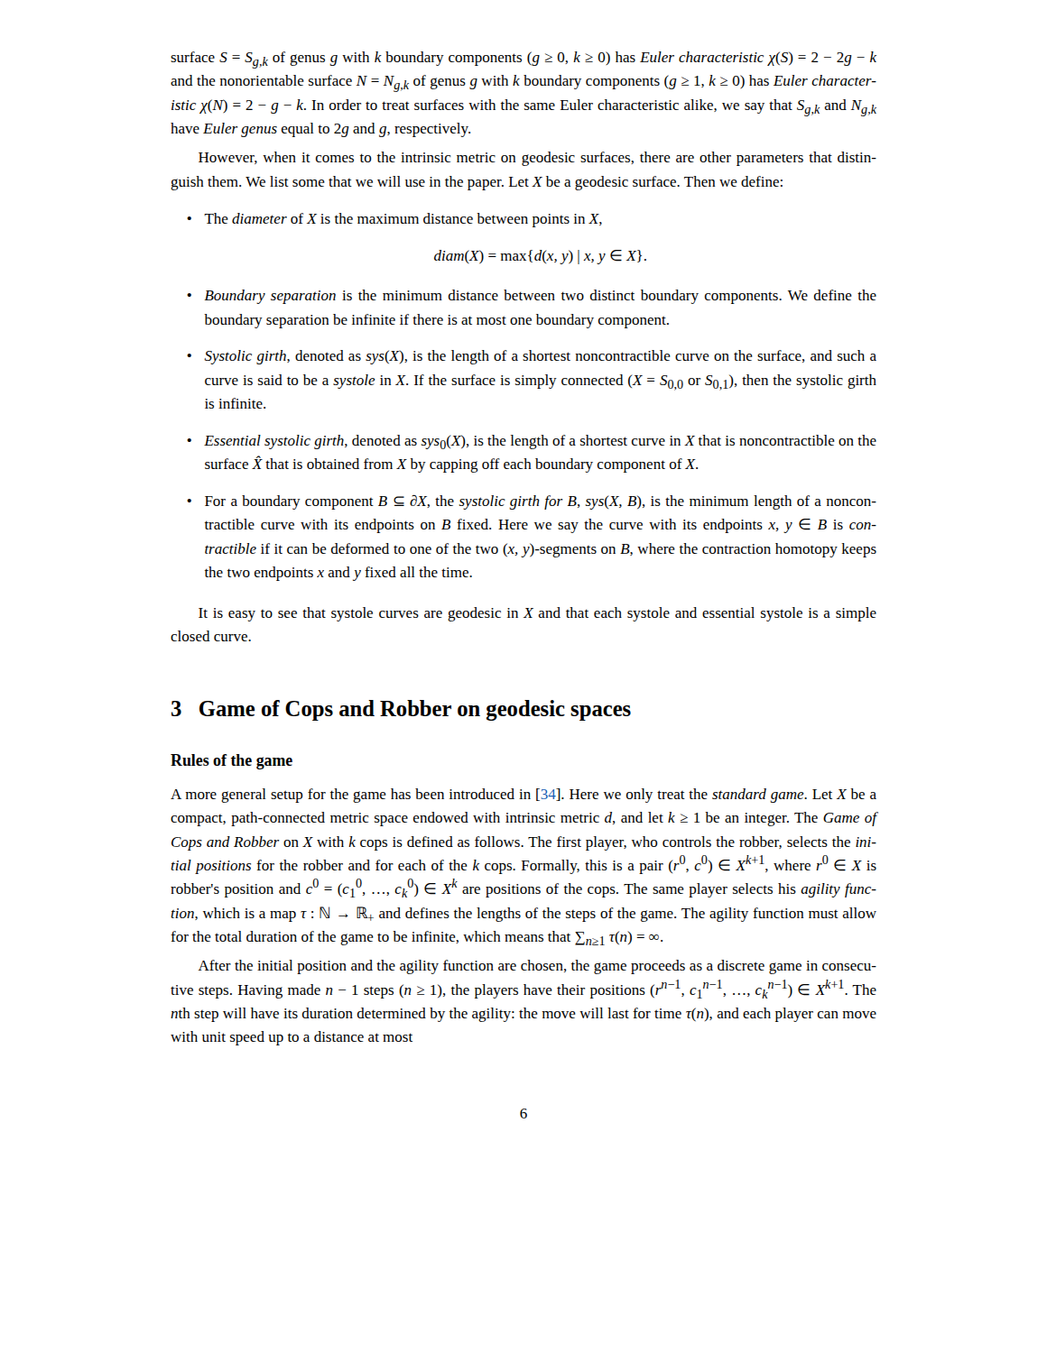surface S = Sg,k of genus g with k boundary components (g ≥ 0, k ≥ 0) has Euler characteristic χ(S) = 2 − 2g − k and the nonorientable surface N = Ng,k of genus g with k boundary components (g ≥ 1, k ≥ 0) has Euler characteristic χ(N) = 2 − g − k. In order to treat surfaces with the same Euler characteristic alike, we say that Sg,k and Ng,k have Euler genus equal to 2g and g, respectively.
However, when it comes to the intrinsic metric on geodesic surfaces, there are other parameters that distinguish them. We list some that we will use in the paper. Let X be a geodesic surface. Then we define:
The diameter of X is the maximum distance between points in X,
diam(X) = max{d(x, y) | x, y ∈ X}.
Boundary separation is the minimum distance between two distinct boundary components. We define the boundary separation be infinite if there is at most one boundary component.
Systolic girth, denoted as sys(X), is the length of a shortest noncontractible curve on the surface, and such a curve is said to be a systole in X. If the surface is simply connected (X = S0,0 or S0,1), then the systolic girth is infinite.
Essential systolic girth, denoted as sys0(X), is the length of a shortest curve in X that is noncontractible on the surface X̂ that is obtained from X by capping off each boundary component of X.
For a boundary component B ⊆ ∂X, the systolic girth for B, sys(X, B), is the minimum length of a noncontractible curve with its endpoints on B fixed. Here we say the curve with its endpoints x, y ∈ B is contractible if it can be deformed to one of the two (x, y)-segments on B, where the contraction homotopy keeps the two endpoints x and y fixed all the time.
It is easy to see that systole curves are geodesic in X and that each systole and essential systole is a simple closed curve.
3 Game of Cops and Robber on geodesic spaces
Rules of the game
A more general setup for the game has been introduced in [34]. Here we only treat the standard game. Let X be a compact, path-connected metric space endowed with intrinsic metric d, and let k ≥ 1 be an integer. The Game of Cops and Robber on X with k cops is defined as follows. The first player, who controls the robber, selects the initial positions for the robber and for each of the k cops. Formally, this is a pair (r0, c0) ∈ Xk+1, where r0 ∈ X is robber's position and c0 = (c10, …, ck0) ∈ Xk are positions of the cops. The same player selects his agility function, which is a map τ : ℕ → ℝ+ and defines the lengths of the steps of the game. The agility function must allow for the total duration of the game to be infinite, which means that ∑n≥1 τ(n) = ∞.
After the initial position and the agility function are chosen, the game proceeds as a discrete game in consecutive steps. Having made n − 1 steps (n ≥ 1), the players have their positions (rn−1, c1n−1, …, ckn−1) ∈ Xk+1. The nth step will have its duration determined by the agility: the move will last for time τ(n), and each player can move with unit speed up to a distance at most
6